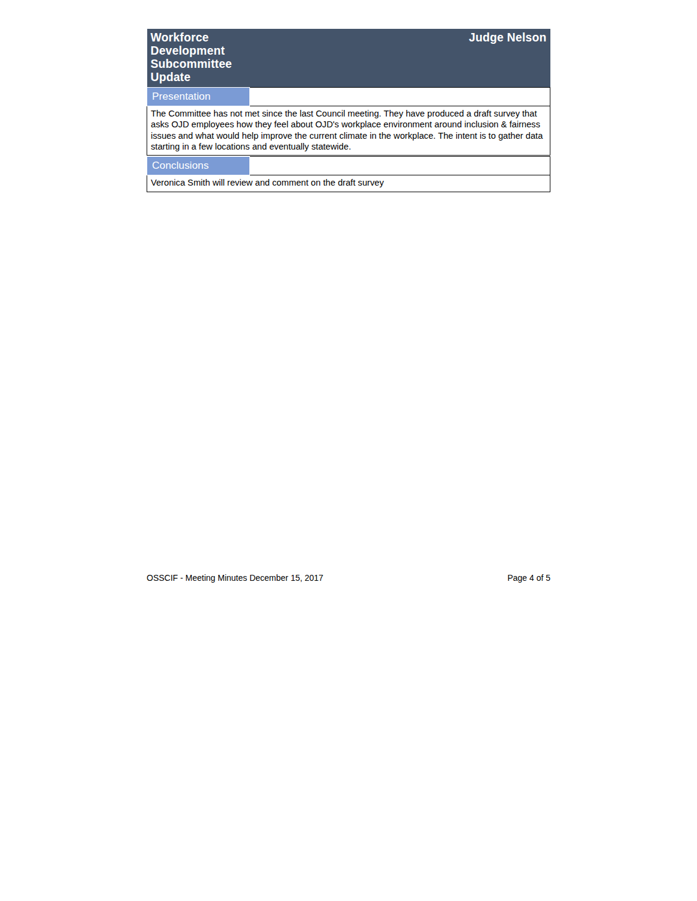| Workforce Development Subcommittee Update | Judge Nelson |
| Presentation | |
| The Committee has not met since the last Council meeting. They have produced a draft survey that asks OJD employees how they feel about OJD's workplace environment around inclusion & fairness issues and what would help improve the current climate in the workplace. The intent is to gather data starting in a few locations and eventually statewide. |
| Conclusions | |
| Veronica Smith will review and comment on the draft survey |
| OSSCIF - Meeting Minutes December 15, 2017 | Page 4 of 5 |